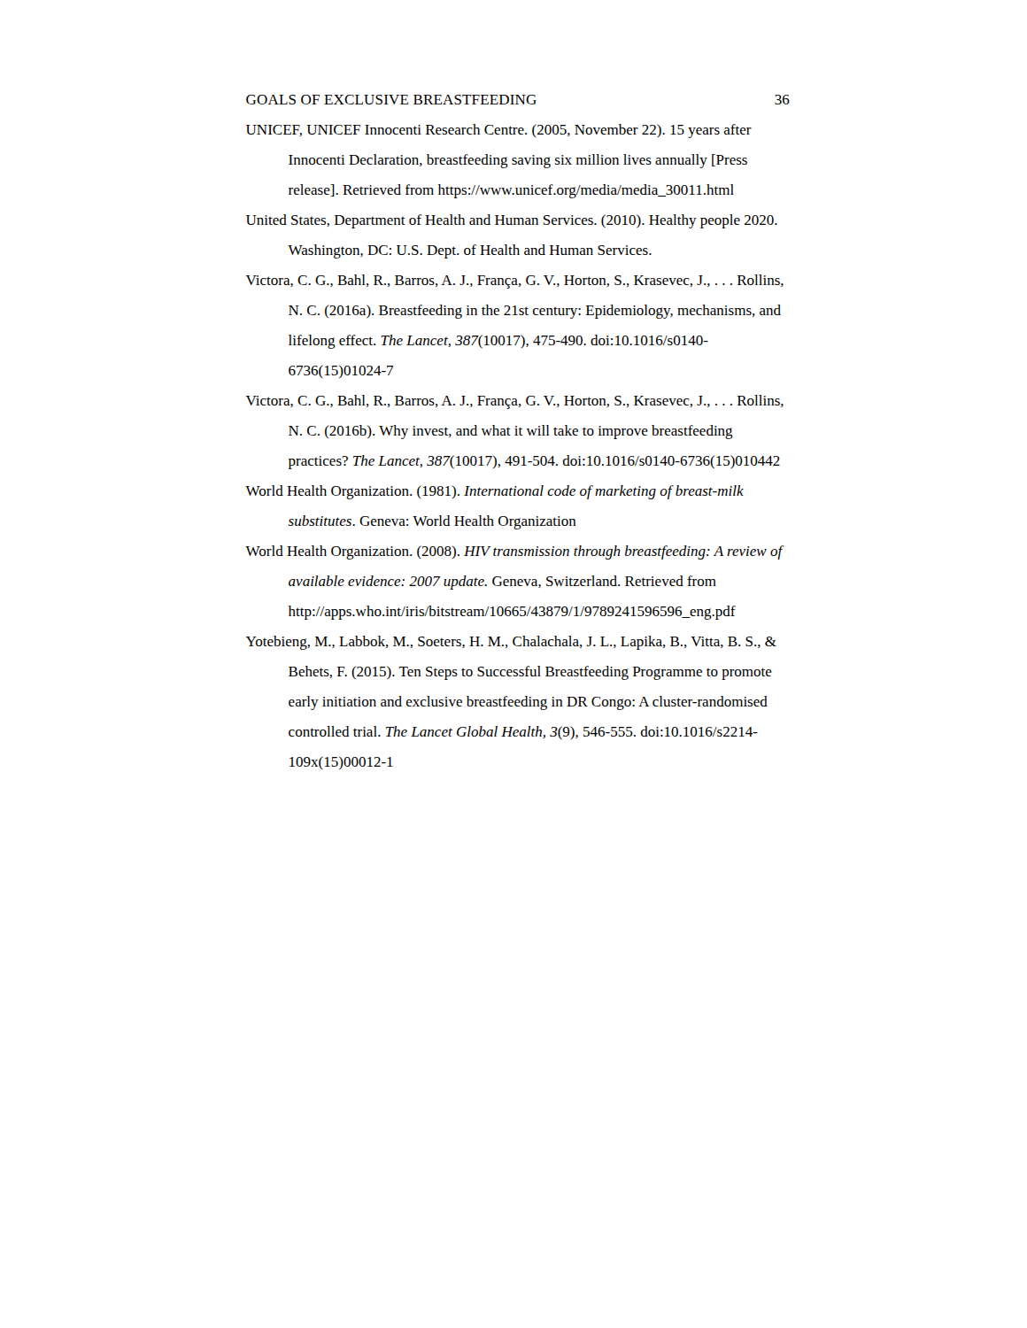Goals of Exclusive Breastfeeding 36
UNICEF, UNICEF Innocenti Research Centre. (2005, November 22). 15 years after Innocenti Declaration, breastfeeding saving six million lives annually [Press release]. Retrieved from https://www.unicef.org/media/media_30011.html
United States, Department of Health and Human Services. (2010). Healthy people 2020. Washington, DC: U.S. Dept. of Health and Human Services.
Victora, C. G., Bahl, R., Barros, A. J., França, G. V., Horton, S., Krasevec, J., . . . Rollins, N. C. (2016a). Breastfeeding in the 21st century: Epidemiology, mechanisms, and lifelong effect. The Lancet, 387(10017), 475-490. doi:10.1016/s0140-6736(15)01024-7
Victora, C. G., Bahl, R., Barros, A. J., França, G. V., Horton, S., Krasevec, J., . . . Rollins, N. C. (2016b). Why invest, and what it will take to improve breastfeeding practices? The Lancet, 387(10017), 491-504. doi:10.1016/s0140-6736(15)010442
World Health Organization. (1981). International code of marketing of breast-milk substitutes. Geneva: World Health Organization
World Health Organization. (2008). HIV transmission through breastfeeding: A review of available evidence: 2007 update. Geneva, Switzerland. Retrieved from http://apps.who.int/iris/bitstream/10665/43879/1/9789241596596_eng.pdf
Yotebieng, M., Labbok, M., Soeters, H. M., Chalachala, J. L., Lapika, B., Vitta, B. S., & Behets, F. (2015). Ten Steps to Successful Breastfeeding Programme to promote early initiation and exclusive breastfeeding in DR Congo: A cluster-randomised controlled trial. The Lancet Global Health, 3(9), 546-555. doi:10.1016/s2214-109x(15)00012-1